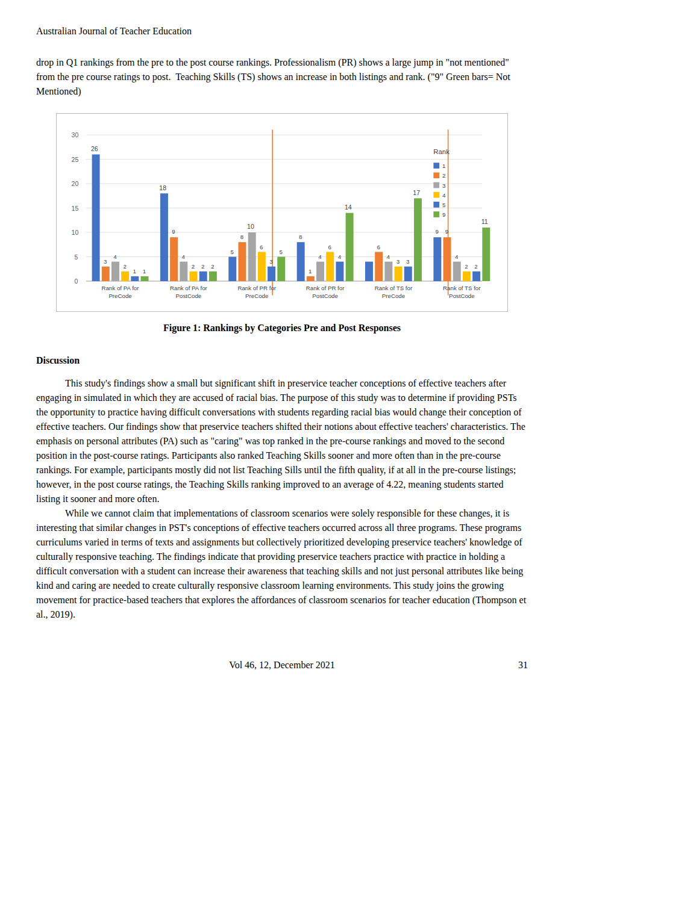Australian Journal of Teacher Education
drop in Q1 rankings from the pre to the post course rankings. Professionalism (PR) shows a large jump in "not mentioned" from the pre course ratings to post. Teaching Skills (TS) shows an increase in both listings and rank. ("9" Green bars= Not Mentioned)
30 25 20 15 10 5 0 Rank 1 2 3 4 5 9 26 3 4 2 1 1 18 9 4 2 2 2 5 8 10 6 3 5 8 1 4 6 4 14 6 4 3 3 17 9 9 4 2 2 11 Rank of PA for PreCode Rank of PA for PostCode Rank of PR for PreCode Rank of PR for PostCode Rank of TS for PreCode Rank of TS for PostCode
Figure 1: Rankings by Categories Pre and Post Responses
Discussion
This study's findings show a small but significant shift in preservice teacher conceptions of effective teachers after engaging in simulated in which they are accused of racial bias. The purpose of this study was to determine if providing PSTs the opportunity to practice having difficult conversations with students regarding racial bias would change their conception of effective teachers. Our findings show that preservice teachers shifted their notions about effective teachers' characteristics. The emphasis on personal attributes (PA) such as "caring" was top ranked in the pre-course rankings and moved to the second position in the post-course ratings. Participants also ranked Teaching Skills sooner and more often than in the pre-course rankings. For example, participants mostly did not list Teaching Sills until the fifth quality, if at all in the pre-course listings; however, in the post course ratings, the Teaching Skills ranking improved to an average of 4.22, meaning students started listing it sooner and more often.
While we cannot claim that implementations of classroom scenarios were solely responsible for these changes, it is interesting that similar changes in PST's conceptions of effective teachers occurred across all three programs. These programs curriculums varied in terms of texts and assignments but collectively prioritized developing preservice teachers' knowledge of culturally responsive teaching. The findings indicate that providing preservice teachers practice with practice in holding a difficult conversation with a student can increase their awareness that teaching skills and not just personal attributes like being kind and caring are needed to create culturally responsive classroom learning environments. This study joins the growing movement for practice-based teachers that explores the affordances of classroom scenarios for teacher education (Thompson et al., 2019).
Vol 46, 12, December 2021 31